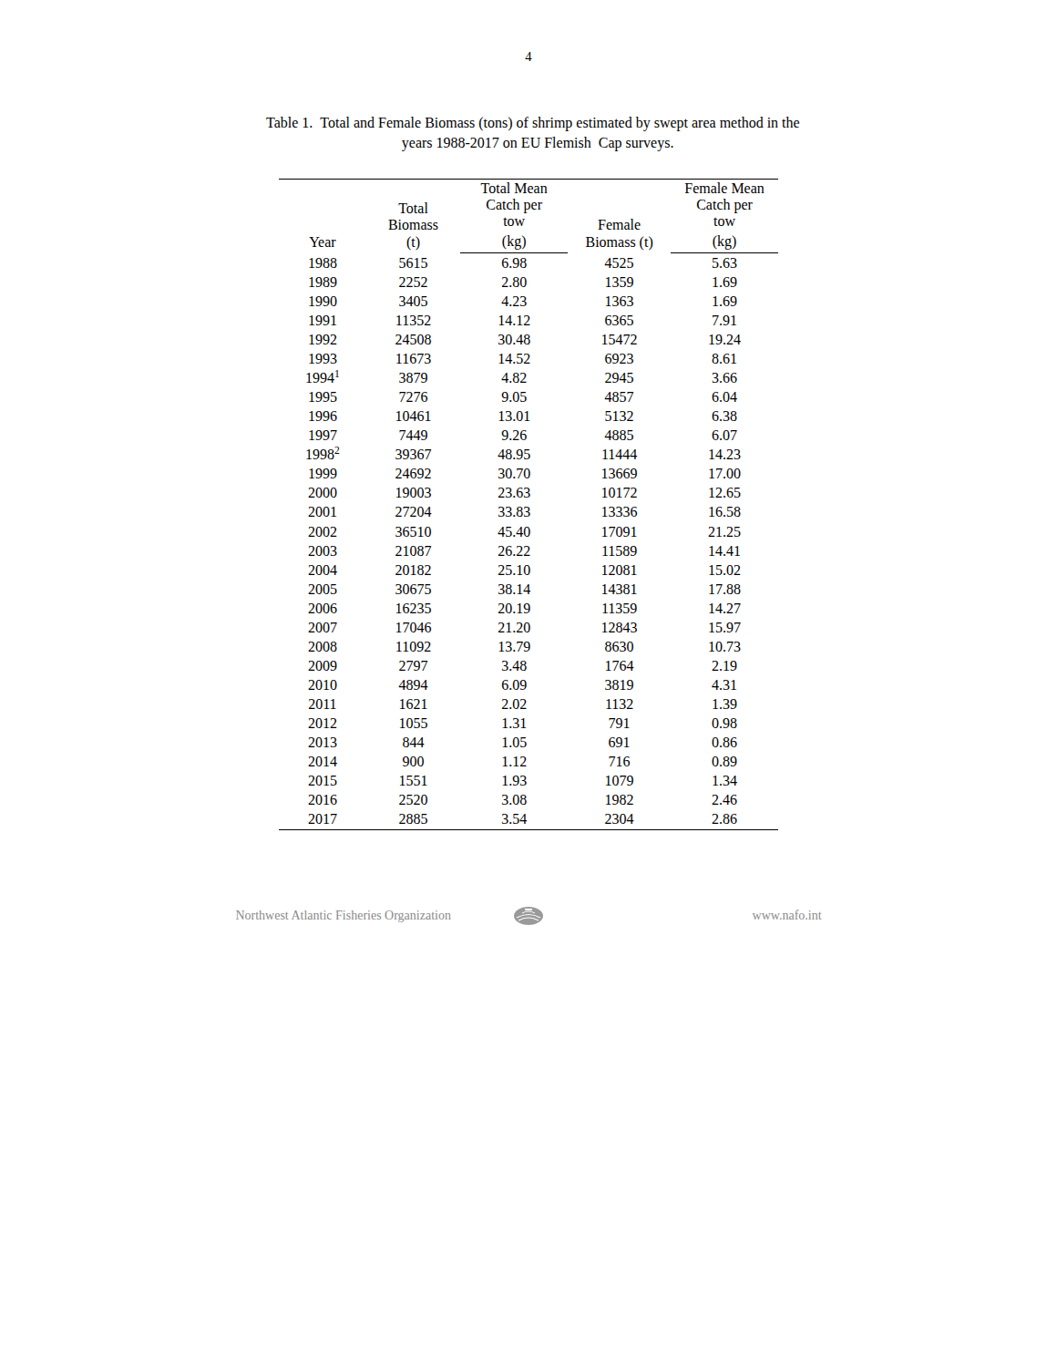4
Table 1. Total and Female Biomass (tons) of shrimp estimated by swept area method in the years 1988-2017 on EU Flemish Cap surveys.
| Year | Total Biomass (t) | Total Mean Catch per tow | Female Biomass (t) | Female Mean Catch per tow |
| --- | --- | --- | --- | --- |
| (kg) | (kg) |
| 1988 | 5615 | 6.98 | 4525 | 5.63 |
| 1989 | 2252 | 2.80 | 1359 | 1.69 |
| 1990 | 3405 | 4.23 | 1363 | 1.69 |
| 1991 | 11352 | 14.12 | 6365 | 7.91 |
| 1992 | 24508 | 30.48 | 15472 | 19.24 |
| 1993 | 11673 | 14.52 | 6923 | 8.61 |
| 1994 1 | 3879 | 4.82 | 2945 | 3.66 |
| 1995 | 7276 | 9.05 | 4857 | 6.04 |
| 1996 | 10461 | 13.01 | 5132 | 6.38 |
| 1997 | 7449 | 9.26 | 4885 | 6.07 |
| 1998 2 | 39367 | 48.95 | 11444 | 14.23 |
| 1999 | 24692 | 30.70 | 13669 | 17.00 |
| 2000 | 19003 | 23.63 | 10172 | 12.65 |
| 2001 | 27204 | 33.83 | 13336 | 16.58 |
| 2002 | 36510 | 45.40 | 17091 | 21.25 |
| 2003 | 21087 | 26.22 | 11589 | 14.41 |
| 2004 | 20182 | 25.10 | 12081 | 15.02 |
| 2005 | 30675 | 38.14 | 14381 | 17.88 |
| 2006 | 16235 | 20.19 | 11359 | 14.27 |
| 2007 | 17046 | 21.20 | 12843 | 15.97 |
| 2008 | 11092 | 13.79 | 8630 | 10.73 |
| 2009 | 2797 | 3.48 | 1764 | 2.19 |
| 2010 | 4894 | 6.09 | 3819 | 4.31 |
| 2011 | 1621 | 2.02 | 1132 | 1.39 |
| 2012 | 1055 | 1.31 | 791 | 0.98 |
| 2013 | 844 | 1.05 | 691 | 0.86 |
| 2014 | 900 | 1.12 | 716 | 0.89 |
| 2015 | 1551 | 1.93 | 1079 | 1.34 |
| 2016 | 2520 | 3.08 | 1982 | 2.46 |
| 2017 | 2885 | 3.54 | 2304 | 2.86 |
Northwest Atlantic Fisheries Organization
www.nafo.int